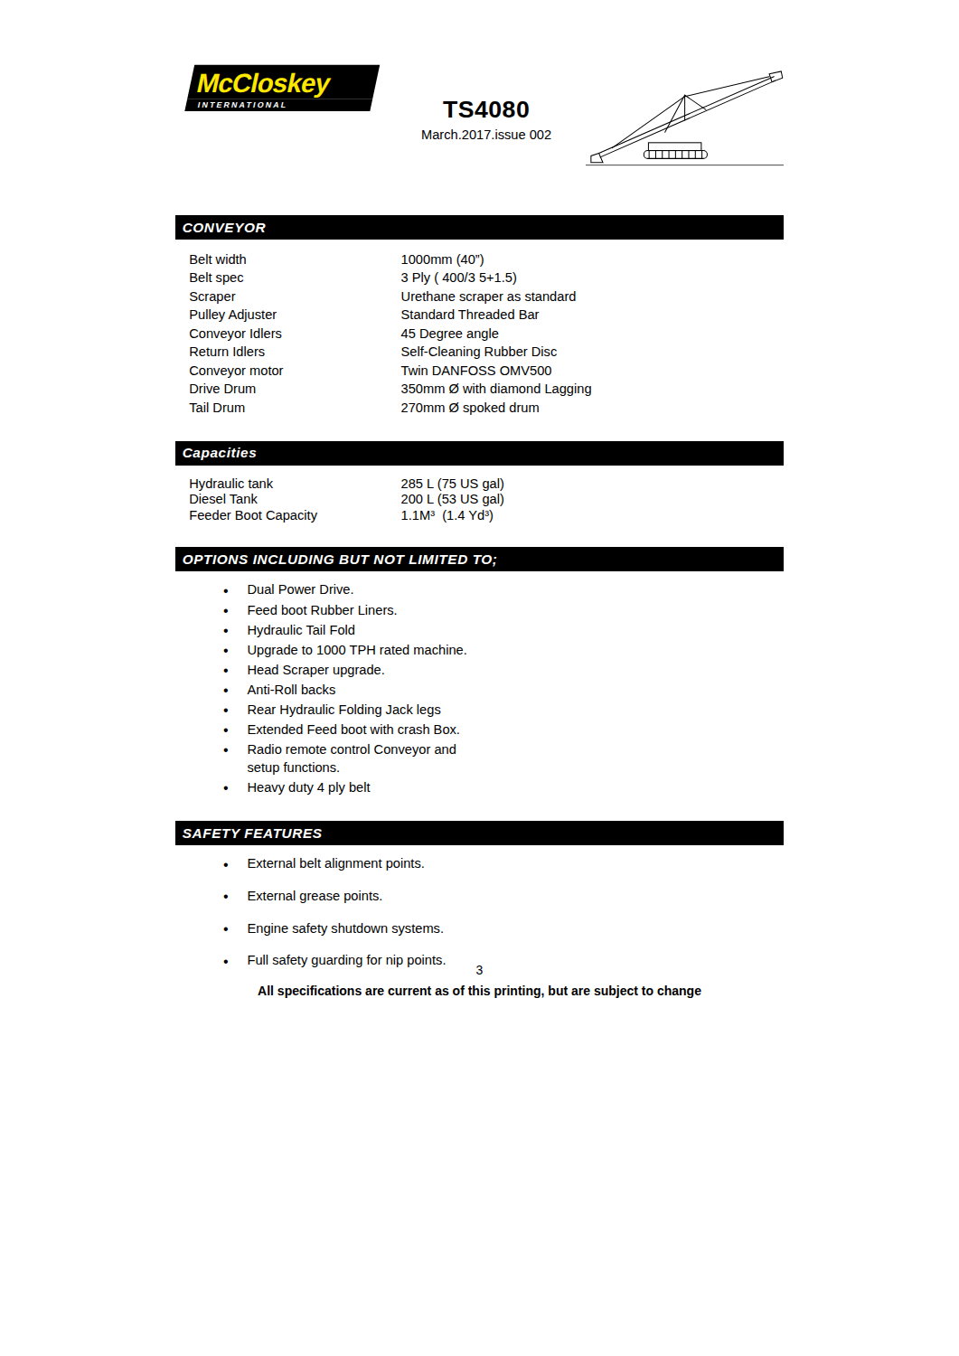McCloskey INTERNATIONAL
TS4080
March.2017.issue 002
CONVEYOR
| Belt width | 1000mm (40”) |
| Belt spec | 3 Ply ( 400/3 5+1.5) |
| Scraper | Urethane scraper as standard |
| Pulley Adjuster | Standard Threaded Bar |
| Conveyor Idlers | 45 Degree angle |
| Return Idlers | Self-Cleaning Rubber Disc |
| Conveyor motor | Twin DANFOSS OMV500 |
| Drive Drum | 350mm Ø with diamond Lagging |
| Tail Drum | 270mm Ø spoked drum |
Capacities
| Hydraulic tank | 285 L (75 US gal) |
| Diesel Tank | 200 L (53 US gal) |
| Feeder Boot Capacity | 1.1M³ (1.4 Yd³) |
OPTIONS INCLUDING BUT NOT LIMITED TO;
Dual Power Drive.
Feed boot Rubber Liners.
Hydraulic Tail Fold
Upgrade to 1000 TPH rated machine.
Head Scraper upgrade.
Anti-Roll backs
Rear Hydraulic Folding Jack legs
Extended Feed boot with crash Box.
Radio remote control Conveyor andsetup functions.
Heavy duty 4 ply belt
SAFETY FEATURES
External belt alignment points.
External grease points.
Engine safety shutdown systems.
Full safety guarding for nip points.
3
All specifications are current as of this printing, but are subject to change